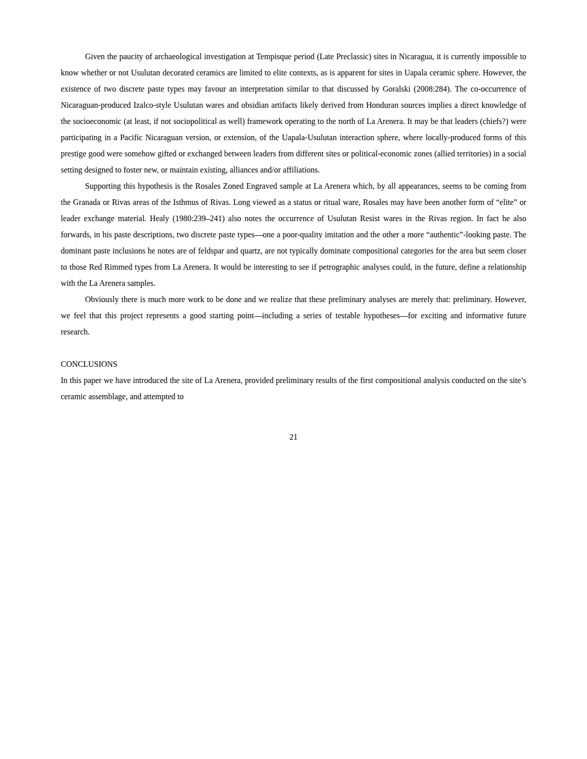Given the paucity of archaeological investigation at Tempisque period (Late Preclassic) sites in Nicaragua, it is currently impossible to know whether or not Usulutan decorated ceramics are limited to elite contexts, as is apparent for sites in Uapala ceramic sphere. However, the existence of two discrete paste types may favour an interpretation similar to that discussed by Goralski (2008:284). The co-occurrence of Nicaraguan-produced Izalco-style Usulutan wares and obsidian artifacts likely derived from Honduran sources implies a direct knowledge of the socioeconomic (at least, if not sociopolitical as well) framework operating to the north of La Arenera. It may be that leaders (chiefs?) were participating in a Pacific Nicaraguan version, or extension, of the Uapala-Usulutan interaction sphere, where locally-produced forms of this prestige good were somehow gifted or exchanged between leaders from different sites or political-economic zones (allied territories) in a social setting designed to foster new, or maintain existing, alliances and/or affiliations.
Supporting this hypothesis is the Rosales Zoned Engraved sample at La Arenera which, by all appearances, seems to be coming from the Granada or Rivas areas of the Isthmus of Rivas. Long viewed as a status or ritual ware, Rosales may have been another form of “elite” or leader exchange material. Healy (1980:239–241) also notes the occurrence of Usulutan Resist wares in the Rivas region. In fact he also forwards, in his paste descriptions, two discrete paste types—one a poor-quality imitation and the other a more “authentic”-looking paste. The dominant paste inclusions he notes are of feldspar and quartz, are not typically dominate compositional categories for the area but seem closer to those Red Rimmed types from La Arenera. It would be interesting to see if petrographic analyses could, in the future, define a relationship with the La Arenera samples.
Obviously there is much more work to be done and we realize that these preliminary analyses are merely that: preliminary. However, we feel that this project represents a good starting point—including a series of testable hypotheses—for exciting and informative future research.
Conclusions
In this paper we have introduced the site of La Arenera, provided preliminary results of the first compositional analysis conducted on the site’s ceramic assemblage, and attempted to
21